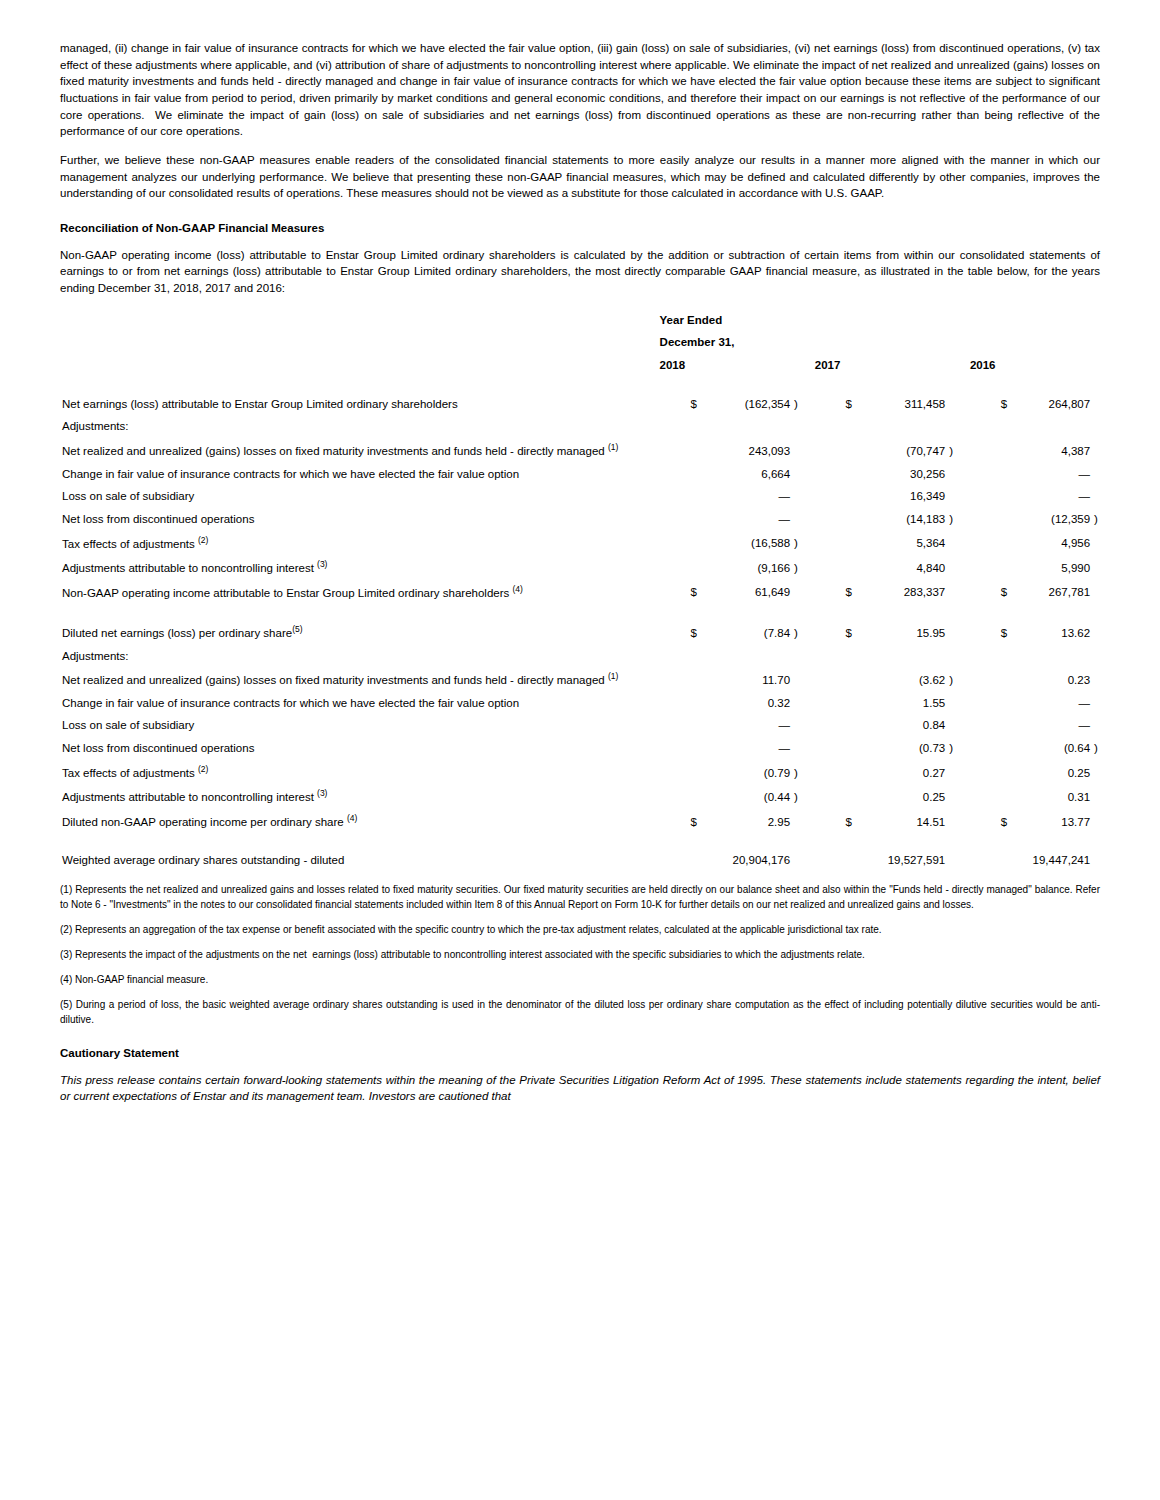managed, (ii) change in fair value of insurance contracts for which we have elected the fair value option, (iii) gain (loss) on sale of subsidiaries, (vi) net earnings (loss) from discontinued operations, (v) tax effect of these adjustments where applicable, and (vi) attribution of share of adjustments to noncontrolling interest where applicable. We eliminate the impact of net realized and unrealized (gains) losses on fixed maturity investments and funds held - directly managed and change in fair value of insurance contracts for which we have elected the fair value option because these items are subject to significant fluctuations in fair value from period to period, driven primarily by market conditions and general economic conditions, and therefore their impact on our earnings is not reflective of the performance of our core operations. We eliminate the impact of gain (loss) on sale of subsidiaries and net earnings (loss) from discontinued operations as these are non-recurring rather than being reflective of the performance of our core operations.
Further, we believe these non-GAAP measures enable readers of the consolidated financial statements to more easily analyze our results in a manner more aligned with the manner in which our management analyzes our underlying performance. We believe that presenting these non-GAAP financial measures, which may be defined and calculated differently by other companies, improves the understanding of our consolidated results of operations. These measures should not be viewed as a substitute for those calculated in accordance with U.S. GAAP.
Reconciliation of Non-GAAP Financial Measures
Non-GAAP operating income (loss) attributable to Enstar Group Limited ordinary shareholders is calculated by the addition or subtraction of certain items from within our consolidated statements of earnings to or from net earnings (loss) attributable to Enstar Group Limited ordinary shareholders, the most directly comparable GAAP financial measure, as illustrated in the table below, for the years ending December 31, 2018, 2017 and 2016:
| | Year Ended |
| | December 31, |
| | 2018 | 2017 | 2016 |
| Net earnings (loss) attributable to Enstar Group Limited ordinary shareholders | $ | (162,354 | ) | $ | 311,458 | | $ | 264,807 | |
| Adjustments: | | | | | | | | | |
| Net realized and unrealized (gains) losses on fixed maturity investments and funds held - directly managed (1) | | 243,093 | | | (70,747 | ) | | 4,387 | |
| Change in fair value of insurance contracts for which we have elected the fair value option | | 6,664 | | | 30,256 | | | — | |
| Loss on sale of subsidiary | | — | | | 16,349 | | | — | |
| Net loss from discontinued operations | | — | | | (14,183 | ) | | (12,359 | ) |
| Tax effects of adjustments (2) | | (16,588 | ) | | 5,364 | | | 4,956 | |
| Adjustments attributable to noncontrolling interest (3) | | (9,166 | ) | | 4,840 | | | 5,990 | |
| Non-GAAP operating income attributable to Enstar Group Limited ordinary shareholders (4) | $ | 61,649 | | $ | 283,337 | | $ | 267,781 | |
| Diluted net earnings (loss) per ordinary share (5) | $ | (7.84 | ) | $ | 15.95 | | $ | 13.62 | |
| Adjustments: | | | | | | | | | |
| Net realized and unrealized (gains) losses on fixed maturity investments and funds held - directly managed (1) | | 11.70 | | | (3.62 | ) | | 0.23 | |
| Change in fair value of insurance contracts for which we have elected the fair value option | | 0.32 | | | 1.55 | | | — | |
| Loss on sale of subsidiary | | — | | | 0.84 | | | — | |
| Net loss from discontinued operations | | — | | | (0.73 | ) | | (0.64 | ) |
| Tax effects of adjustments (2) | | (0.79 | ) | | 0.27 | | | 0.25 | |
| Adjustments attributable to noncontrolling interest (3) | | (0.44 | ) | | 0.25 | | | 0.31 | |
| Diluted non-GAAP operating income per ordinary share (4) | $ | 2.95 | | $ | 14.51 | | $ | 13.77 | |
| Weighted average ordinary shares outstanding - diluted | | 20,904,176 | | | 19,527,591 | | | 19,447,241 | |
(1) Represents the net realized and unrealized gains and losses related to fixed maturity securities. Our fixed maturity securities are held directly on our balance sheet and also within the "Funds held - directly managed" balance. Refer to Note 6 - "Investments" in the notes to our consolidated financial statements included within Item 8 of this Annual Report on Form 10-K for further details on our net realized and unrealized gains and losses.
(2) Represents an aggregation of the tax expense or benefit associated with the specific country to which the pre-tax adjustment relates, calculated at the applicable jurisdictional tax rate.
(3) Represents the impact of the adjustments on the net earnings (loss) attributable to noncontrolling interest associated with the specific subsidiaries to which the adjustments relate.
(4) Non-GAAP financial measure.
(5) During a period of loss, the basic weighted average ordinary shares outstanding is used in the denominator of the diluted loss per ordinary share computation as the effect of including potentially dilutive securities would be anti-dilutive.
Cautionary Statement
This press release contains certain forward-looking statements within the meaning of the Private Securities Litigation Reform Act of 1995. These statements include statements regarding the intent, belief or current expectations of Enstar and its management team. Investors are cautioned that